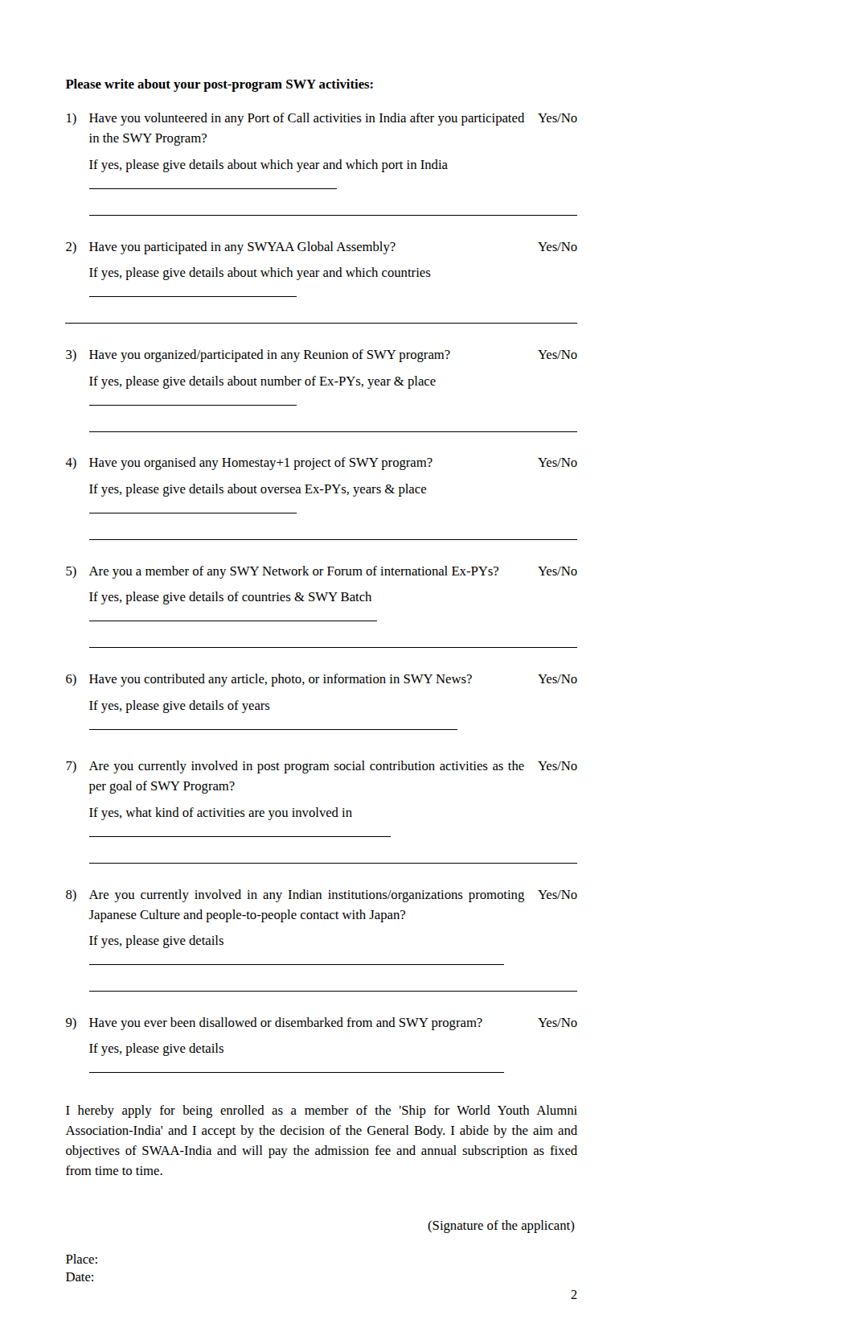Please write about your post-program SWY activities:
Have you volunteered in any Port of Call activities in India after you participated in the SWY Program? Yes/No
If yes, please give details about which year and which port in India
Have you participated in any SWYAA Global Assembly? Yes/No
If yes, please give details about which year and which countries
Have you organized/participated in any Reunion of SWY program? Yes/No
If yes, please give details about number of Ex-PYs, year & place
Have you organised any Homestay+1 project of SWY program? Yes/No
If yes, please give details about oversea Ex-PYs, years & place
Are you a member of any SWY Network or Forum of international Ex-PYs? Yes/No
If yes, please give details of countries & SWY Batch
Have you contributed any article, photo, or information in SWY News? Yes/No
If yes, please give details of years
Are you currently involved in post program social contribution activities as the per goal of SWY Program? Yes/No
If yes, what kind of activities are you involved in
Are you currently involved in any Indian institutions/organizations promoting Japanese Culture and people-to-people contact with Japan? Yes/No
If yes, please give details
Have you ever been disallowed or disembarked from and SWY program? Yes/No
If yes, please give details
I hereby apply for being enrolled as a member of the 'Ship for World Youth Alumni Association-India' and I accept by the decision of the General Body. I abide by the aim and objectives of SWAA-India and will pay the admission fee and annual subscription as fixed from time to time.
(Signature of the applicant)
Place:
Date:
2